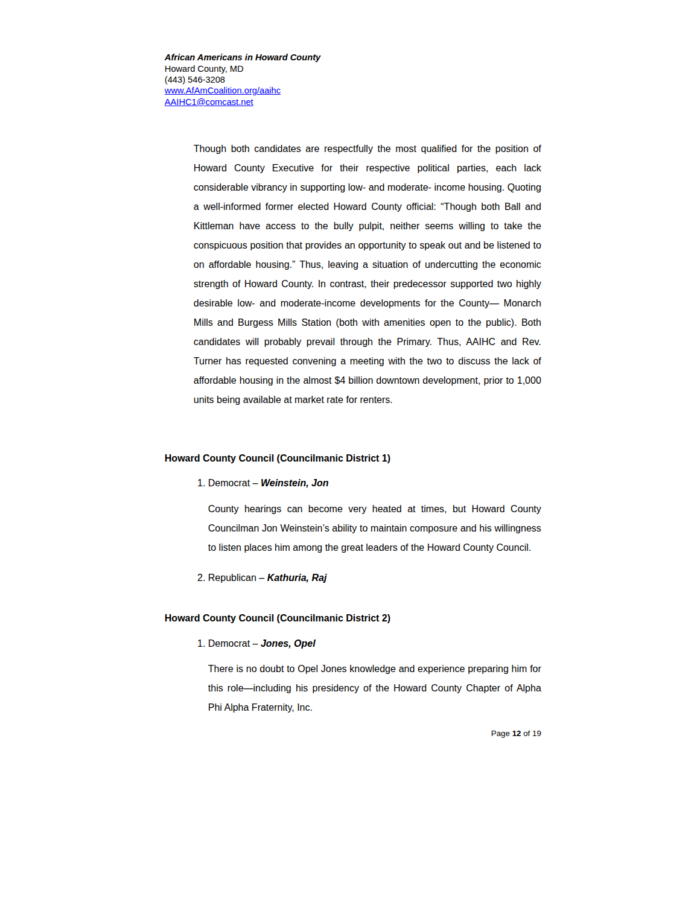African Americans in Howard County
Howard County, MD
(443) 546-3208
www.AfAmCoalition.org/aaihc
AAIHC1@comcast.net
Though both candidates are respectfully the most qualified for the position of Howard County Executive for their respective political parties, each lack considerable vibrancy in supporting low- and moderate- income housing. Quoting a well-informed former elected Howard County official: “Though both Ball and Kittleman have access to the bully pulpit, neither seems willing to take the conspicuous position that provides an opportunity to speak out and be listened to on affordable housing.” Thus, leaving a situation of undercutting the economic strength of Howard County. In contrast, their predecessor supported two highly desirable low- and moderate-income developments for the County— Monarch Mills and Burgess Mills Station (both with amenities open to the public). Both candidates will probably prevail through the Primary. Thus, AAIHC and Rev. Turner has requested convening a meeting with the two to discuss the lack of affordable housing in the almost $4 billion downtown development, prior to 1,000 units being available at market rate for renters.
Howard County Council (Councilmanic District 1)
Democrat – Weinstein, Jon
County hearings can become very heated at times, but Howard County Councilman Jon Weinstein’s ability to maintain composure and his willingness to listen places him among the great leaders of the Howard County Council.
Republican – Kathuria, Raj
Howard County Council (Councilmanic District 2)
Democrat – Jones, Opel
There is no doubt to Opel Jones knowledge and experience preparing him for this role—including his presidency of the Howard County Chapter of Alpha Phi Alpha Fraternity, Inc.
Page 12 of 19